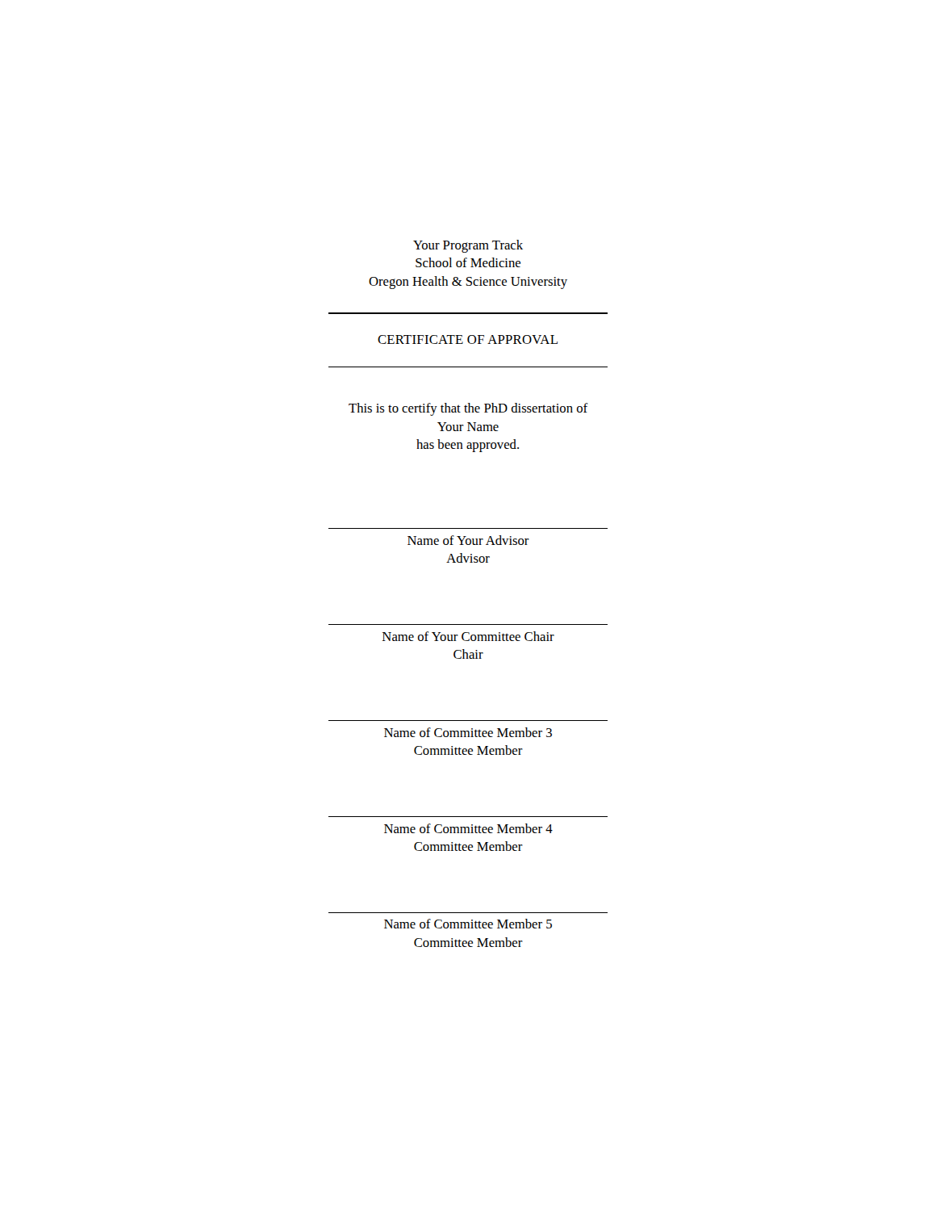Your Program Track
School of Medicine
Oregon Health & Science University
CERTIFICATE OF APPROVAL
This is to certify that the PhD dissertation of
Your Name
has been approved.
Name of Your Advisor
Advisor
Name of Your Committee Chair
Chair
Name of Committee Member 3
Committee Member
Name of Committee Member 4
Committee Member
Name of Committee Member 5
Committee Member